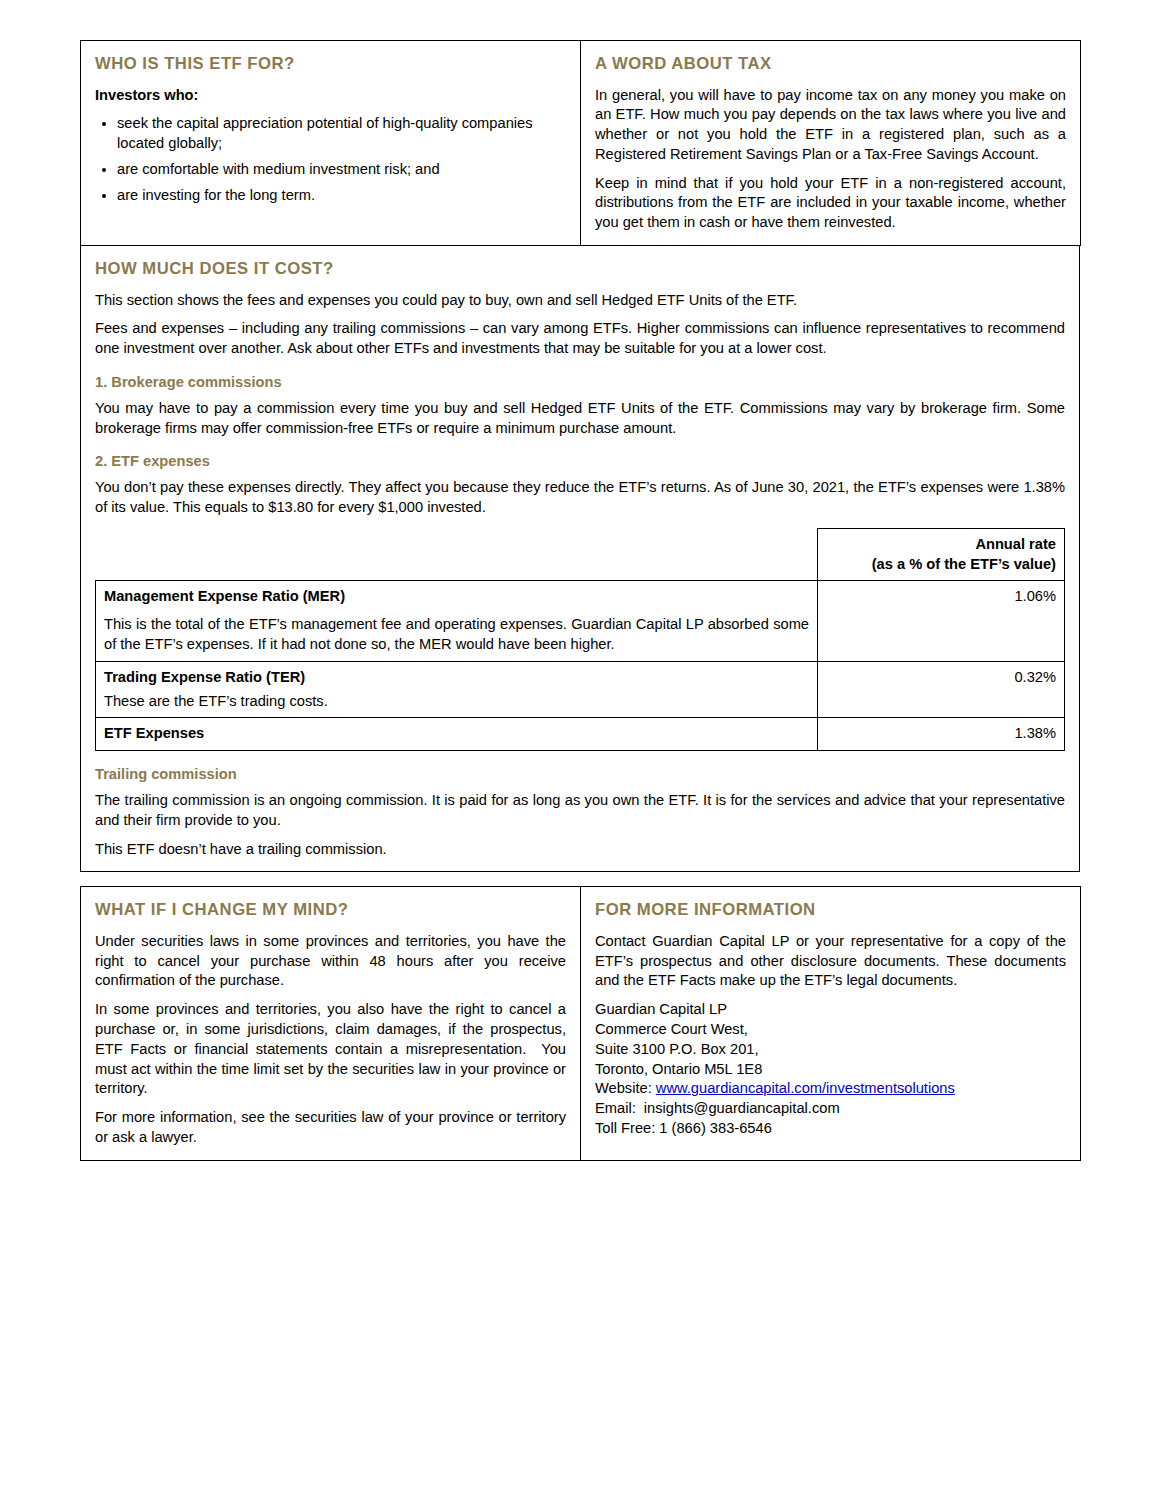WHO IS THIS ETF FOR?
Investors who:
seek the capital appreciation potential of high-quality companies located globally;
are comfortable with medium investment risk; and
are investing for the long term.
A WORD ABOUT TAX
In general, you will have to pay income tax on any money you make on an ETF. How much you pay depends on the tax laws where you live and whether or not you hold the ETF in a registered plan, such as a Registered Retirement Savings Plan or a Tax-Free Savings Account.
Keep in mind that if you hold your ETF in a non-registered account, distributions from the ETF are included in your taxable income, whether you get them in cash or have them reinvested.
HOW MUCH DOES IT COST?
This section shows the fees and expenses you could pay to buy, own and sell Hedged ETF Units of the ETF.
Fees and expenses – including any trailing commissions – can vary among ETFs. Higher commissions can influence representatives to recommend one investment over another. Ask about other ETFs and investments that may be suitable for you at a lower cost.
1. Brokerage commissions
You may have to pay a commission every time you buy and sell Hedged ETF Units of the ETF. Commissions may vary by brokerage firm. Some brokerage firms may offer commission-free ETFs or require a minimum purchase amount.
2. ETF expenses
You don’t pay these expenses directly. They affect you because they reduce the ETF’s returns. As of June 30, 2021, the ETF’s expenses were 1.38% of its value. This equals to $13.80 for every $1,000 invested.
| | Annual rate (as a % of the ETF’s value) |
| Management Expense Ratio (MER) This is the total of the ETF’s management fee and operating expenses. Guardian Capital LP absorbed some of the ETF’s expenses. If it had not done so, the MER would have been higher. | 1.06% |
| Trading Expense Ratio (TER) These are the ETF’s trading costs. | 0.32% |
| ETF Expenses | 1.38% |
Trailing commission
The trailing commission is an ongoing commission. It is paid for as long as you own the ETF. It is for the services and advice that your representative and their firm provide to you.
This ETF doesn’t have a trailing commission.
WHAT IF I CHANGE MY MIND?
Under securities laws in some provinces and territories, you have the right to cancel your purchase within 48 hours after you receive confirmation of the purchase.
In some provinces and territories, you also have the right to cancel a purchase or, in some jurisdictions, claim damages, if the prospectus, ETF Facts or financial statements contain a misrepresentation. You must act within the time limit set by the securities law in your province or territory.
For more information, see the securities law of your province or territory or ask a lawyer.
FOR MORE INFORMATION
Contact Guardian Capital LP or your representative for a copy of the ETF’s prospectus and other disclosure documents. These documents and the ETF Facts make up the ETF’s legal documents.
Guardian Capital LP
Commerce Court West,
Suite 3100 P.O. Box 201,
Toronto, Ontario M5L 1E8
Website: www.guardiancapital.com/investmentsolutions
Email: insights@guardiancapital.com
Toll Free: 1 (866) 383-6546